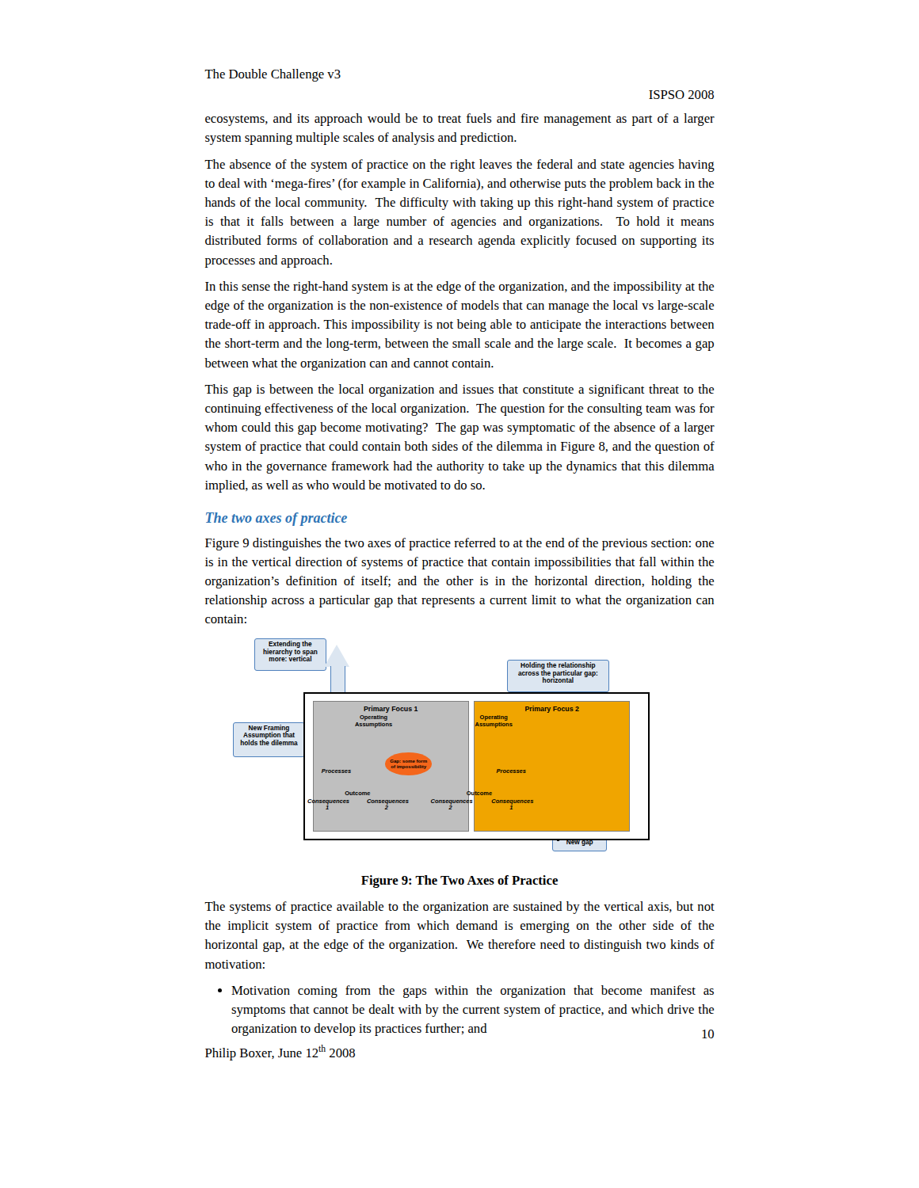The Double Challenge v3
ISPSO 2008
ecosystems, and its approach would be to treat fuels and fire management as part of a larger system spanning multiple scales of analysis and prediction.
The absence of the system of practice on the right leaves the federal and state agencies having to deal with ‘mega-fires’ (for example in California), and otherwise puts the problem back in the hands of the local community. The difficulty with taking up this right-hand system of practice is that it falls between a large number of agencies and organizations. To hold it means distributed forms of collaboration and a research agenda explicitly focused on supporting its processes and approach.
In this sense the right-hand system is at the edge of the organization, and the impossibility at the edge of the organization is the non-existence of models that can manage the local vs large-scale trade-off in approach. This impossibility is not being able to anticipate the interactions between the short-term and the long-term, between the small scale and the large scale. It becomes a gap between what the organization can and cannot contain.
This gap is between the local organization and issues that constitute a significant threat to the continuing effectiveness of the local organization. The question for the consulting team was for whom could this gap become motivating? The gap was symptomatic of the absence of a larger system of practice that could contain both sides of the dilemma in Figure 8, and the question of who in the governance framework had the authority to take up the dynamics that this dilemma implied, as well as who would be motivated to do so.
The two axes of practice
Figure 9 distinguishes the two axes of practice referred to at the end of the previous section: one is in the vertical direction of systems of practice that contain impossibilities that fall within the organization’s definition of itself; and the other is in the horizontal direction, holding the relationship across a particular gap that represents a current limit to what the organization can contain:
Extending the hierarchy to span more: vertical
Holding the relationship across the particular gap: horizontal
New Framing Assumption that holds the dilemma
New gap
Primary Focus 1
Primary Focus 2
Operating
Assumptions
Operating
Assumptions
Processes
Processes
Outcome
Outcome
Consequences
1
Consequences
2
Consequences
2
Consequences
1
Gap: some form
of impossibility
Figure 9: The Two Axes of Practice
The systems of practice available to the organization are sustained by the vertical axis, but not the implicit system of practice from which demand is emerging on the other side of the horizontal gap, at the edge of the organization. We therefore need to distinguish two kinds of motivation:
Motivation coming from the gaps within the organization that become manifest as symptoms that cannot be dealt with by the current system of practice, and which drive the organization to develop its practices further; and
10
Philip Boxer, June 12th 2008